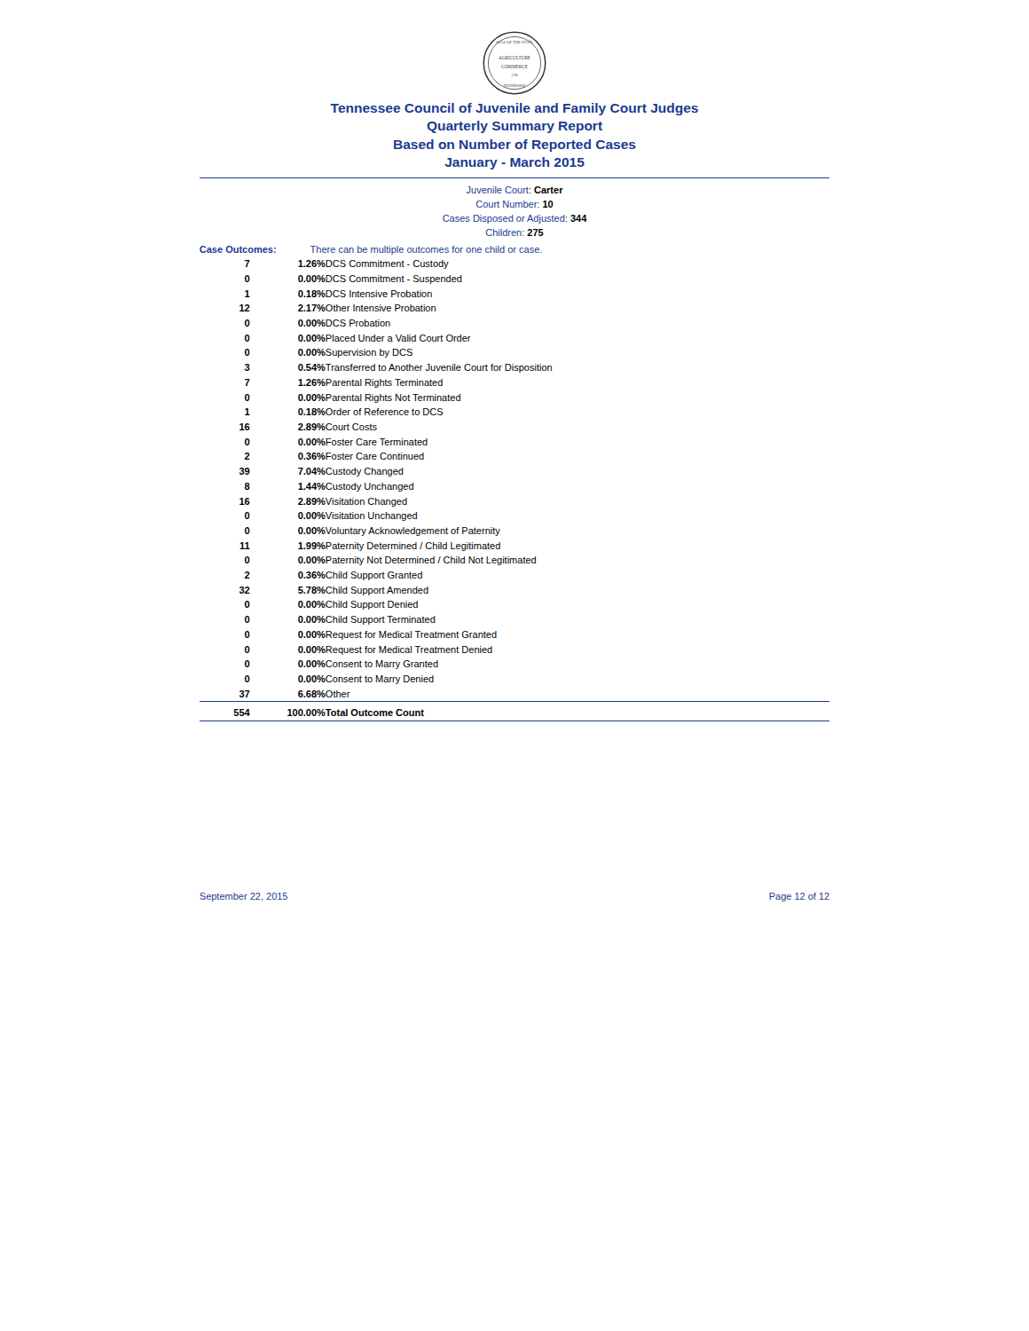Tennessee Council of Juvenile and Family Court Judges
Quarterly Summary Report
Based on Number of Reported Cases
January - March 2015
Juvenile Court: Carter
Court Number: 10
Cases Disposed or Adjusted: 344
Children: 275
Case Outcomes:
There can be multiple outcomes for one child or case.
| 7 | 1.26% | DCS Commitment - Custody |
| 0 | 0.00% | DCS Commitment - Suspended |
| 1 | 0.18% | DCS Intensive Probation |
| 12 | 2.17% | Other Intensive Probation |
| 0 | 0.00% | DCS Probation |
| 0 | 0.00% | Placed Under a Valid Court Order |
| 0 | 0.00% | Supervision by DCS |
| 3 | 0.54% | Transferred to Another Juvenile Court for Disposition |
| 7 | 1.26% | Parental Rights Terminated |
| 0 | 0.00% | Parental Rights Not Terminated |
| 1 | 0.18% | Order of Reference to DCS |
| 16 | 2.89% | Court Costs |
| 0 | 0.00% | Foster Care Terminated |
| 2 | 0.36% | Foster Care Continued |
| 39 | 7.04% | Custody Changed |
| 8 | 1.44% | Custody Unchanged |
| 16 | 2.89% | Visitation Changed |
| 0 | 0.00% | Visitation Unchanged |
| 0 | 0.00% | Voluntary Acknowledgement of Paternity |
| 11 | 1.99% | Paternity Determined / Child Legitimated |
| 0 | 0.00% | Paternity Not Determined / Child Not Legitimated |
| 2 | 0.36% | Child Support Granted |
| 32 | 5.78% | Child Support Amended |
| 0 | 0.00% | Child Support Denied |
| 0 | 0.00% | Child Support Terminated |
| 0 | 0.00% | Request for Medical Treatment Granted |
| 0 | 0.00% | Request for Medical Treatment Denied |
| 0 | 0.00% | Consent to Marry Granted |
| 0 | 0.00% | Consent to Marry Denied |
| 37 | 6.68% | Other |
| 554 | 100.00% | Total Outcome Count |
September 22, 2015
Page 12 of 12